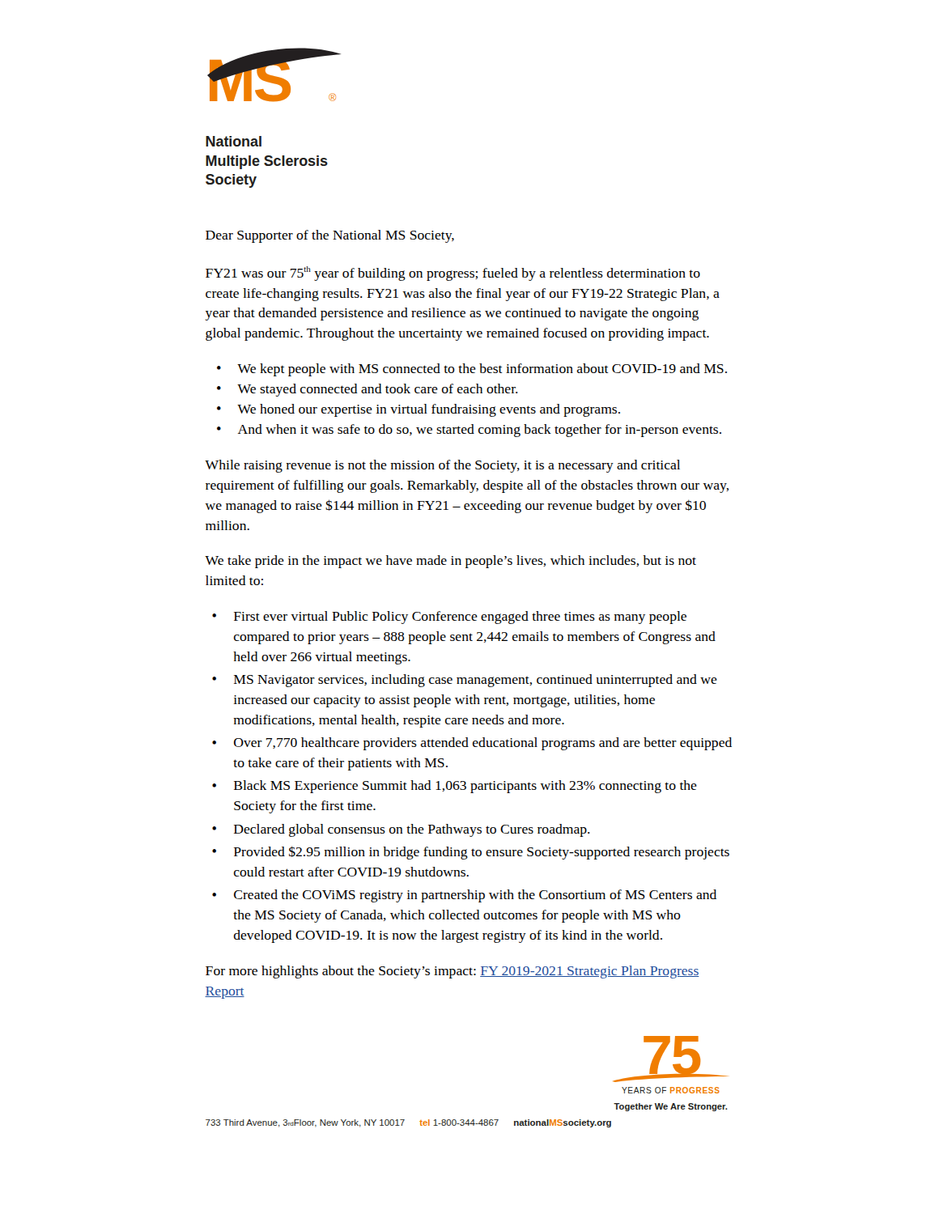MS ®
National
Multiple Sclerosis
Society
Dear Supporter of the National MS Society,
FY21 was our 75th year of building on progress; fueled by a relentless determination to create life-changing results. FY21 was also the final year of our FY19-22 Strategic Plan, a year that demanded persistence and resilience as we continued to navigate the ongoing global pandemic. Throughout the uncertainty we remained focused on providing impact.
We kept people with MS connected to the best information about COVID-19 and MS.
We stayed connected and took care of each other.
We honed our expertise in virtual fundraising events and programs.
And when it was safe to do so, we started coming back together for in-person events.
While raising revenue is not the mission of the Society, it is a necessary and critical requirement of fulfilling our goals. Remarkably, despite all of the obstacles thrown our way, we managed to raise $144 million in FY21 – exceeding our revenue budget by over $10 million.
We take pride in the impact we have made in people’s lives, which includes, but is not limited to:
First ever virtual Public Policy Conference engaged three times as many people compared to prior years – 888 people sent 2,442 emails to members of Congress and held over 266 virtual meetings.
MS Navigator services, including case management, continued uninterrupted and we increased our capacity to assist people with rent, mortgage, utilities, home modifications, mental health, respite care needs and more.
Over 7,770 healthcare providers attended educational programs and are better equipped to take care of their patients with MS.
Black MS Experience Summit had 1,063 participants with 23% connecting to the Society for the first time.
Declared global consensus on the Pathways to Cures roadmap.
Provided $2.95 million in bridge funding to ensure Society-supported research projects could restart after COVID-19 shutdowns.
Created the COViMS registry in partnership with the Consortium of MS Centers and the MS Society of Canada, which collected outcomes for people with MS who developed COVID-19. It is now the largest registry of its kind in the world.
For more highlights about the Society’s impact: FY 2019-2021 Strategic Plan Progress Report
75
YEARS OF PROGRESS
Together We Are Stronger.
733 Third Avenue, 3rd Floor, New York, NY 10017 tel 1-800-344-4867 nationalMSsociety.org